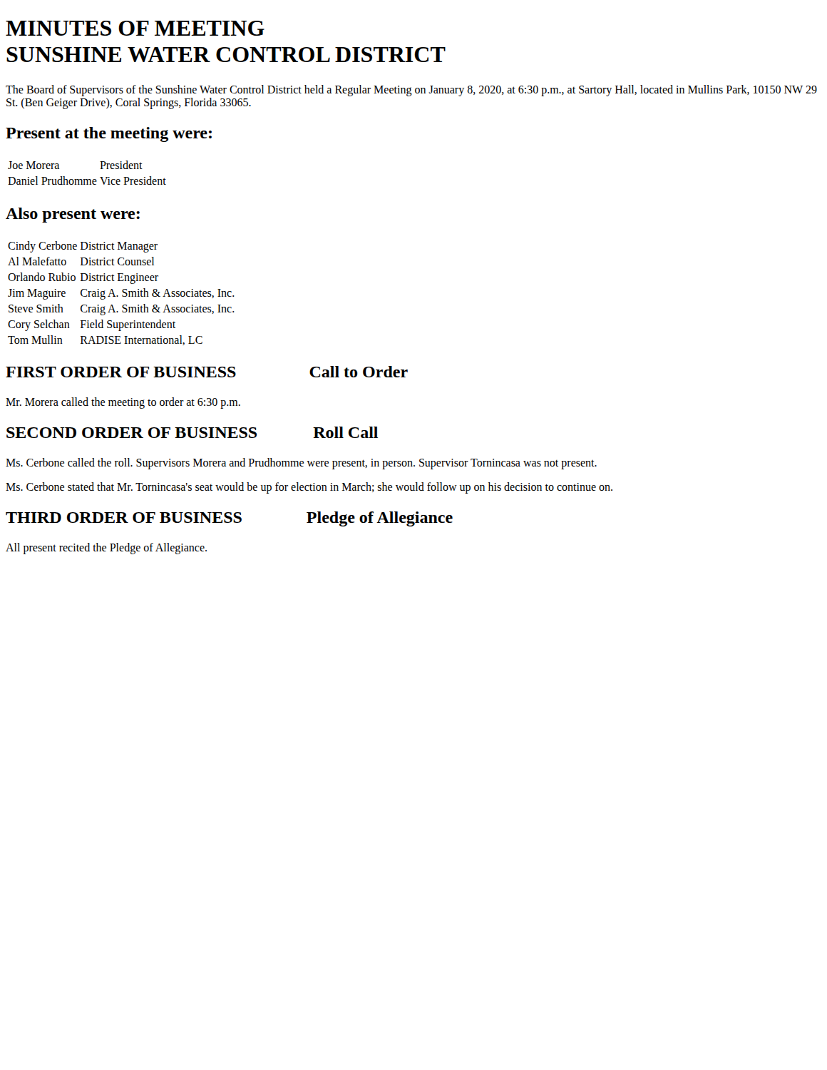MINUTES OF MEETING
SUNSHINE WATER CONTROL DISTRICT
The Board of Supervisors of the Sunshine Water Control District held a Regular Meeting on January 8, 2020, at 6:30 p.m., at Sartory Hall, located in Mullins Park, 10150 NW 29 St. (Ben Geiger Drive), Coral Springs, Florida 33065.
Present at the meeting were:
| Joe Morera | President |
| Daniel Prudhomme | Vice President |
Also present were:
| Cindy Cerbone | District Manager |
| Al Malefatto | District Counsel |
| Orlando Rubio | District Engineer |
| Jim Maguire | Craig A. Smith & Associates, Inc. |
| Steve Smith | Craig A. Smith & Associates, Inc. |
| Cory Selchan | Field Superintendent |
| Tom Mullin | RADISE International, LC |
FIRST ORDER OF BUSINESS Call to Order
Mr. Morera called the meeting to order at 6:30 p.m.
SECOND ORDER OF BUSINESS Roll Call
Ms. Cerbone called the roll. Supervisors Morera and Prudhomme were present, in person. Supervisor Tornincasa was not present.
Ms. Cerbone stated that Mr. Tornincasa's seat would be up for election in March; she would follow up on his decision to continue on.
THIRD ORDER OF BUSINESS Pledge of Allegiance
All present recited the Pledge of Allegiance.